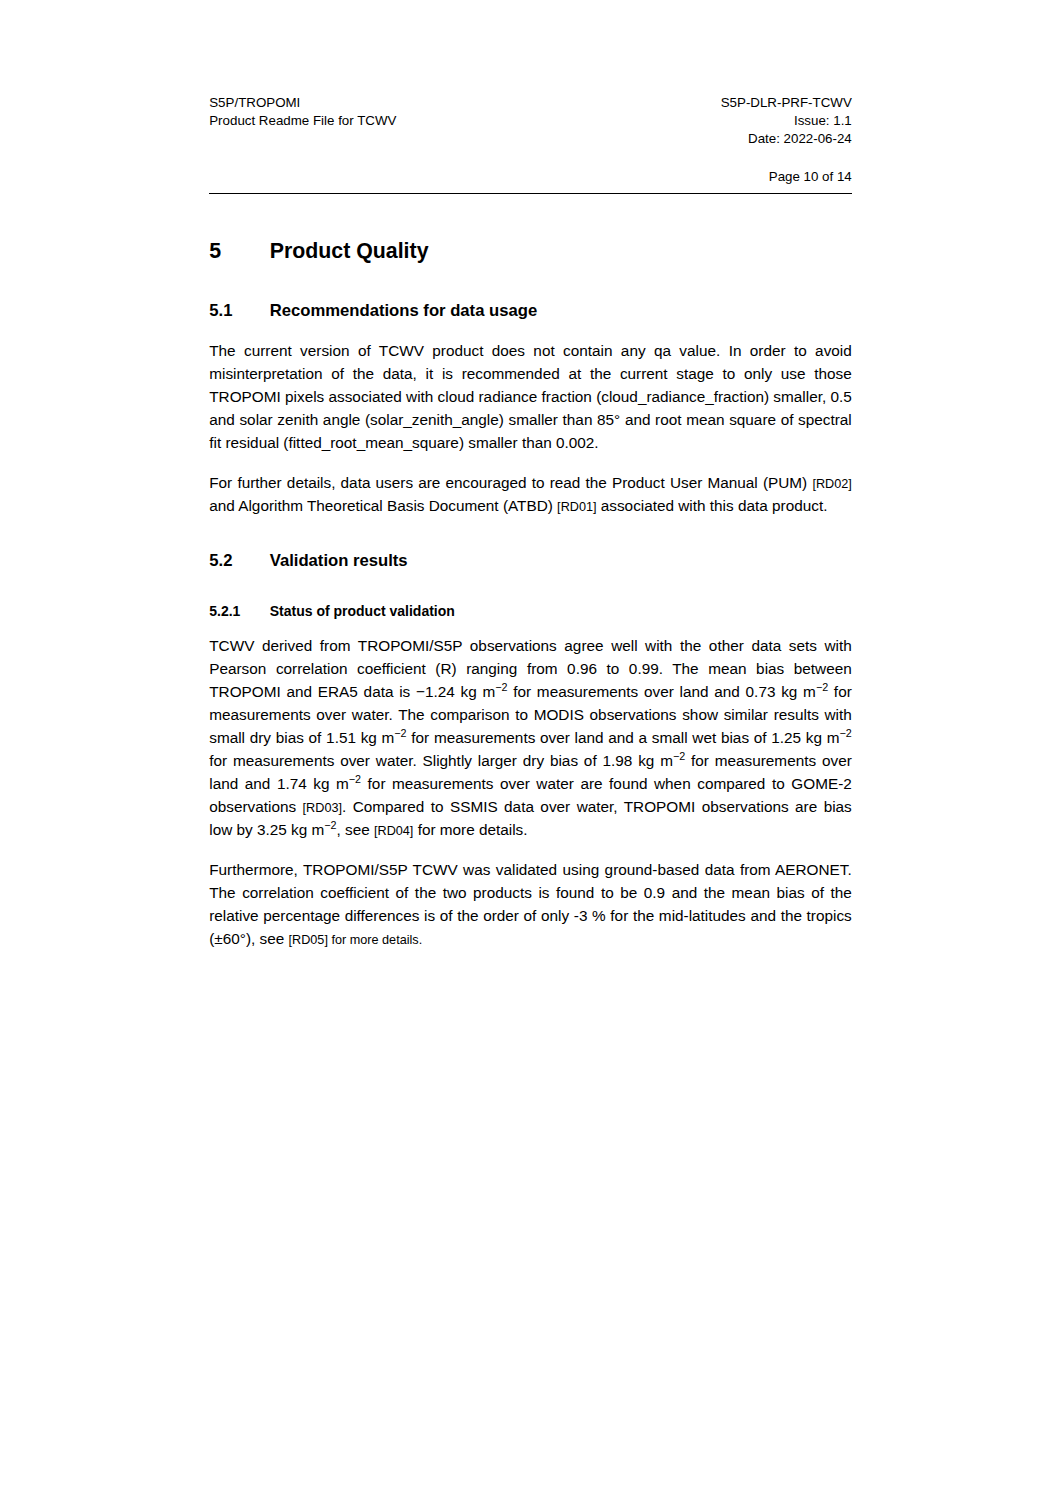S5P/TROPOMI
Product Readme File for TCWV
S5P-DLR-PRF-TCWV
Issue: 1.1
Date: 2022-06-24
Page 10 of 14
5 Product Quality
5.1 Recommendations for data usage
The current version of TCWV product does not contain any qa value. In order to avoid misinterpretation of the data, it is recommended at the current stage to only use those TROPOMI pixels associated with cloud radiance fraction (cloud_radiance_fraction) smaller, 0.5 and solar zenith angle (solar_zenith_angle) smaller than 85° and root mean square of spectral fit residual (fitted_root_mean_square) smaller than 0.002.
For further details, data users are encouraged to read the Product User Manual (PUM) [RD02] and Algorithm Theoretical Basis Document (ATBD) [RD01] associated with this data product.
5.2 Validation results
5.2.1 Status of product validation
TCWV derived from TROPOMI/S5P observations agree well with the other data sets with Pearson correlation coefficient (R) ranging from 0.96 to 0.99. The mean bias between TROPOMI and ERA5 data is −1.24 kg m−2 for measurements over land and 0.73 kg m−2 for measurements over water. The comparison to MODIS observations show similar results with small dry bias of 1.51 kg m−2 for measurements over land and a small wet bias of 1.25 kg m−2 for measurements over water. Slightly larger dry bias of 1.98 kg m−2 for measurements over land and 1.74 kg m−2 for measurements over water are found when compared to GOME-2 observations [RD03]. Compared to SSMIS data over water, TROPOMI observations are bias low by 3.25 kg m−2, see [RD04] for more details.
Furthermore, TROPOMI/S5P TCWV was validated using ground-based data from AERONET. The correlation coefficient of the two products is found to be 0.9 and the mean bias of the relative percentage differences is of the order of only -3 % for the mid-latitudes and the tropics (±60°), see [RD05] for more details.